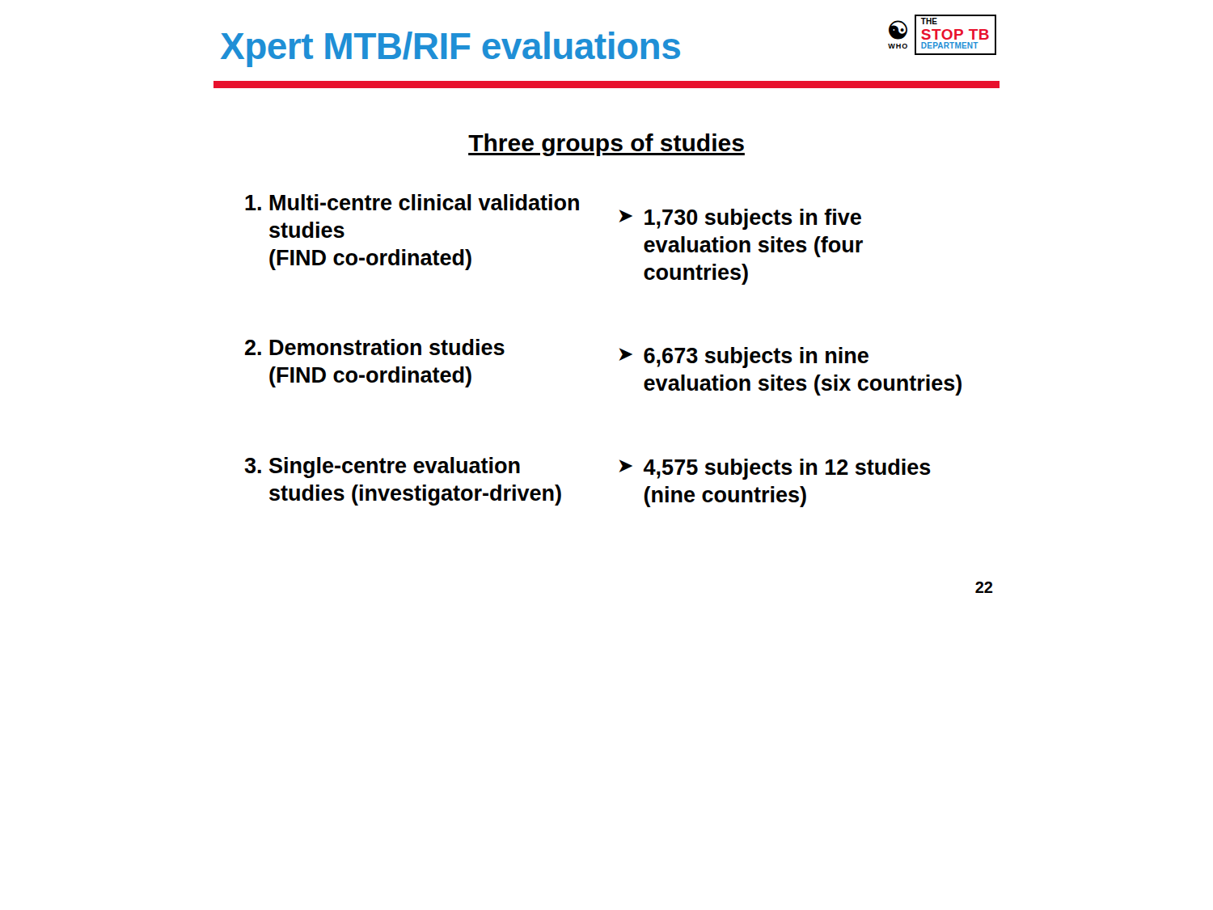Xpert MTB/RIF evaluations
☯
WHO
THE
STOP TB
DEPARTMENT
Three groups of studies
Multi-centre clinical validation studies
(FIND co-ordinated)
Demonstration studies
(FIND co-ordinated)
Single-centre evaluation studies (investigator-driven)
1,730 subjects in five evaluation sites (four countries)
6,673 subjects in nine evaluation sites (six countries)
4,575 subjects in 12 studies (nine countries)
22